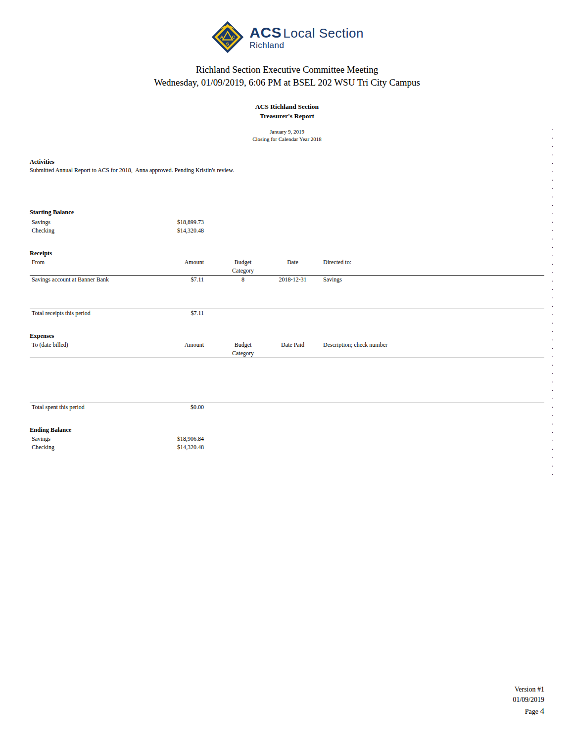A C S ACS Local Section
Richland
Richland Section Executive Committee Meeting
Wednesday, 01/09/2019, 6:06 PM at BSEL 202 WSU Tri City Campus
ACS Richland Section
Treasurer's Report
January 9, 2019
Closing for Calendar Year 2018
Activities
Submitted Annual Report to ACS for 2018, Anna approved. Pending Kristin's review.
Starting Balance
| Savings | $18,899.73 | | | |
| Checking | $14,320.48 | | | |
Receipts
| From | Amount | Budget | Date | Directed to: |
| | | Category | | |
| Savings account at Banner Bank | $7.11 | 8 | 2018-12-31 | Savings |
| Total receipts this period | $7.11 | | | |
Expenses
| To (date billed) | Amount | Budget | Date Paid | Description; check number |
| | | Category | | |
| Total spent this period | $0.00 | | | |
Ending Balance
| Savings | $18,906.84 | | | |
| Checking | $14,320.48 | | | |
.
.
.
.
.
.
.
.
.
.
.
.
.
.
.
.
.
.
.
.
.
.
.
.
.
.
.
.
.
.
.
.
.
.
.
.
.
.
.
.
.
.
Version #1
01/09/2019
Page 4